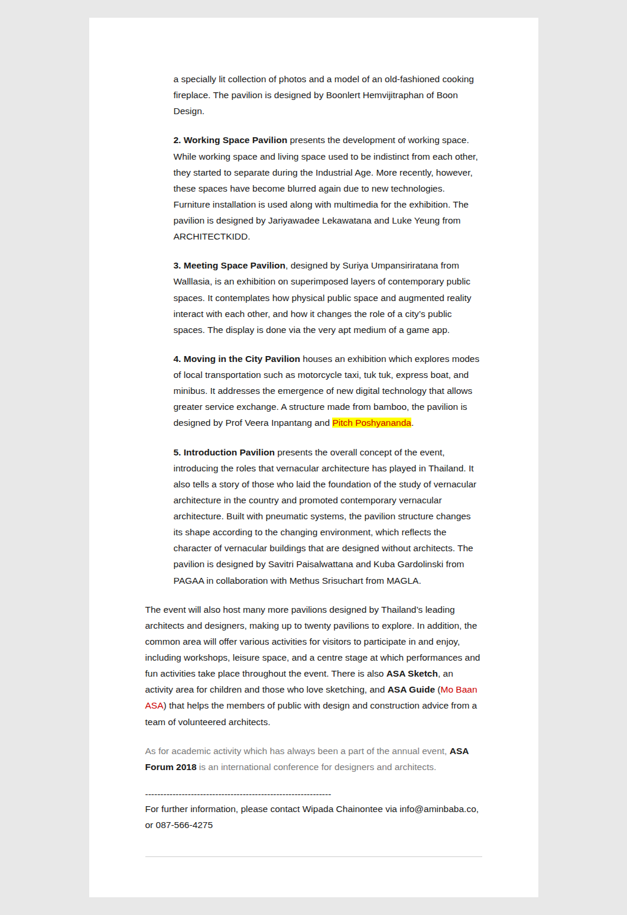a specially lit collection of photos and a model of an old-fashioned cooking fireplace. The pavilion is designed by Boonlert Hemvijitraphan of Boon Design.
2. Working Space Pavilion presents the development of working space. While working space and living space used to be indistinct from each other, they started to separate during the Industrial Age. More recently, however, these spaces have become blurred again due to new technologies. Furniture installation is used along with multimedia for the exhibition. The pavilion is designed by Jariyawadee Lekawatana and Luke Yeung from ARCHITECTKIDD.
3. Meeting Space Pavilion, designed by Suriya Umpansiriratana from Walllasia, is an exhibition on superimposed layers of contemporary public spaces. It contemplates how physical public space and augmented reality interact with each other, and how it changes the role of a city’s public spaces. The display is done via the very apt medium of a game app.
4. Moving in the City Pavilion houses an exhibition which explores modes of local transportation such as motorcycle taxi, tuk tuk, express boat, and minibus. It addresses the emergence of new digital technology that allows greater service exchange. A structure made from bamboo, the pavilion is designed by Prof Veera Inpantang and Pitch Poshyananda.
5. Introduction Pavilion presents the overall concept of the event, introducing the roles that vernacular architecture has played in Thailand. It also tells a story of those who laid the foundation of the study of vernacular architecture in the country and promoted contemporary vernacular architecture. Built with pneumatic systems, the pavilion structure changes its shape according to the changing environment, which reflects the character of vernacular buildings that are designed without architects. The pavilion is designed by Savitri Paisalwattana and Kuba Gardolinski from PAGAA in collaboration with Methus Srisuchart from MAGLA.
The event will also host many more pavilions designed by Thailand’s leading architects and designers, making up to twenty pavilions to explore. In addition, the common area will offer various activities for visitors to participate in and enjoy, including workshops, leisure space, and a centre stage at which performances and fun activities take place throughout the event. There is also ASA Sketch, an activity area for children and those who love sketching, and ASA Guide (Mo Baan ASA) that helps the members of public with design and construction advice from a team of volunteered architects.
As for academic activity which has always been a part of the annual event, ASA Forum 2018 is an international conference for designers and architects.
-------------------------------------------------------------
For further information, please contact Wipada Chainontee via info@aminbaba.co, or 087-566-4275